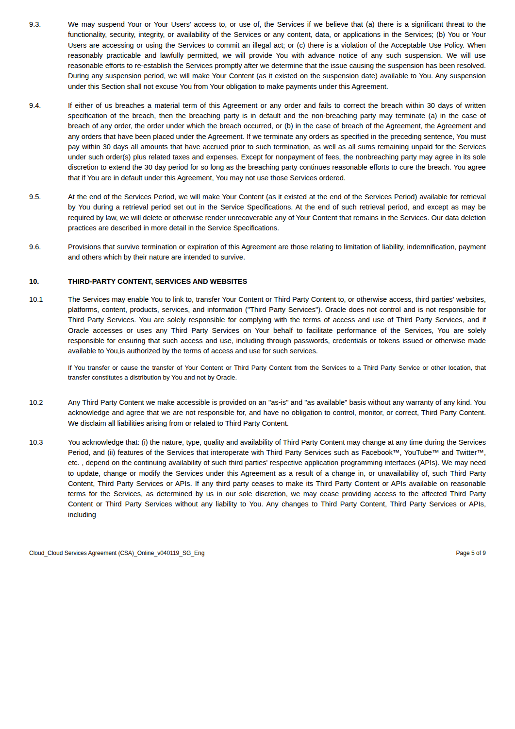9.3.
We may suspend Your or Your Users' access to, or use of, the Services if we believe that (a) there is a significant threat to the functionality, security, integrity, or availability of the Services or any content, data, or applications in the Services; (b) You or Your Users are accessing or using the Services to commit an illegal act; or (c) there is a violation of the Acceptable Use Policy. When reasonably practicable and lawfully permitted, we will provide You with advance notice of any such suspension. We will use reasonable efforts to re-establish the Services promptly after we determine that the issue causing the suspension has been resolved. During any suspension period, we will make Your Content (as it existed on the suspension date) available to You. Any suspension under this Section shall not excuse You from Your obligation to make payments under this Agreement.
9.4.
If either of us breaches a material term of this Agreement or any order and fails to correct the breach within 30 days of written specification of the breach, then the breaching party is in default and the non-breaching party may terminate (a) in the case of breach of any order, the order under which the breach occurred, or (b) in the case of breach of the Agreement, the Agreement and any orders that have been placed under the Agreement. If we terminate any orders as specified in the preceding sentence, You must pay within 30 days all amounts that have accrued prior to such termination, as well as all sums remaining unpaid for the Services under such order(s) plus related taxes and expenses. Except for nonpayment of fees, the nonbreaching party may agree in its sole discretion to extend the 30 day period for so long as the breaching party continues reasonable efforts to cure the breach. You agree that if You are in default under this Agreement, You may not use those Services ordered.
9.5.
At the end of the Services Period, we will make Your Content (as it existed at the end of the Services Period) available for retrieval by You during a retrieval period set out in the Service Specifications. At the end of such retrieval period, and except as may be required by law, we will delete or otherwise render unrecoverable any of Your Content that remains in the Services. Our data deletion practices are described in more detail in the Service Specifications.
9.6.
Provisions that survive termination or expiration of this Agreement are those relating to limitation of liability, indemnification, payment and others which by their nature are intended to survive.
10. THIRD-PARTY CONTENT, SERVICES AND WEBSITES
10.1
The Services may enable You to link to, transfer Your Content or Third Party Content to, or otherwise access, third parties' websites, platforms, content, products, services, and information ("Third Party Services"). Oracle does not control and is not responsible for Third Party Services. You are solely responsible for complying with the terms of access and use of Third Party Services, and if Oracle accesses or uses any Third Party Services on Your behalf to facilitate performance of the Services, You are solely responsible for ensuring that such access and use, including through passwords, credentials or tokens issued or otherwise made available to You,is authorized by the terms of access and use for such services.
If You transfer or cause the transfer of Your Content or Third Party Content from the Services to a Third Party Service or other location, that transfer constitutes a distribution by You and not by Oracle.
10.2
Any Third Party Content we make accessible is provided on an "as-is" and "as available" basis without any warranty of any kind. You acknowledge and agree that we are not responsible for, and have no obligation to control, monitor, or correct, Third Party Content. We disclaim all liabilities arising from or related to Third Party Content.
10.3
You acknowledge that: (i) the nature, type, quality and availability of Third Party Content may change at any time during the Services Period, and (ii) features of the Services that interoperate with Third Party Services such as Facebook™, YouTube™ and Twitter™, etc. , depend on the continuing availability of such third parties' respective application programming interfaces (APIs). We may need to update, change or modify the Services under this Agreement as a result of a change in, or unavailability of, such Third Party Content, Third Party Services or APIs. If any third party ceases to make its Third Party Content or APIs available on reasonable terms for the Services, as determined by us in our sole discretion, we may cease providing access to the affected Third Party Content or Third Party Services without any liability to You. Any changes to Third Party Content, Third Party Services or APIs, including
Cloud_Cloud Services Agreement (CSA)_Online_v040119_SG_Eng Page 5 of 9